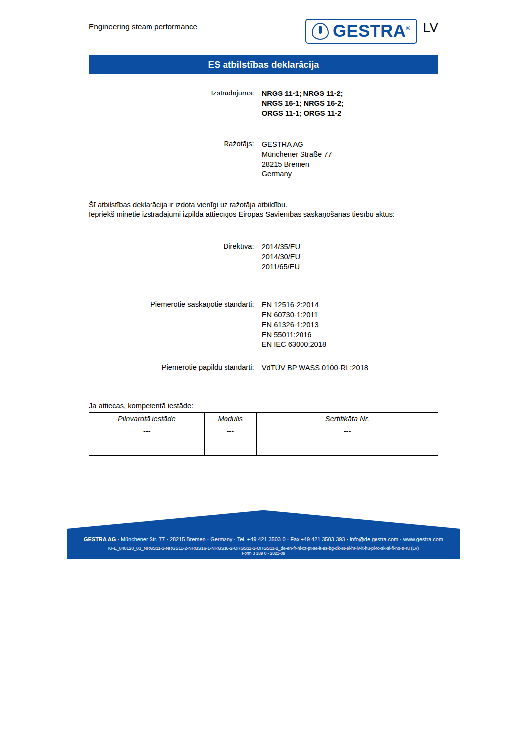Engineering steam performance
GESTRA®
LV
ES atbilstības deklarācija
Izstrādājums:
NRGS 11-1; NRGS 11-2;
NRGS 16-1; NRGS 16-2;
ORGS 11-1; ORGS 11-2
Ražotājs:
GESTRA AG
Münchener Straße 77
28215 Bremen
Germany
Šī atbilstības deklarācija ir izdota vienīgi uz ražotāja atbildību.
Iepriekš minētie izstrādājumi izpilda attiecīgos Eiropas Savienības saskaņošanas tiesību aktus:
Direktīva:
2014/35/EU
2014/30/EU
2011/65/EU
Piemērotie saskaņotie standarti:
EN 12516-2:2014
EN 60730-1:2011
EN 61326-1:2013
EN 55011:2016
EN IEC 63000:2018
Piemērotie papildu standarti:
VdTÜV BP WASS 0100-RL:2018
Ja attiecas, kompetentā iestāde:
| Pilnvarotā iestāde | Modulis | Sertifikāta Nr. |
| --- | --- | --- |
| --- | --- | --- |
Bremen, 2022-05-06
(Skatīt oriģinālo parakstu 1. lpp)
Dr.-Ing. Danuta Kohne
Head of Engineering
GESTRA AG · Münchener Str. 77 · 28215 Bremen · Germany · Tel. +49 421 3503-0 · Fax +49 421 3503-393 · info@de.gestra.com · www.gestra.com
KFE_840120_03_NRGS11-1-NRGS11-2-NRGS16-1-NRGS16-2-ORGS11-1-ORGS11-2_de-en-fr-nl-cz-pt-se-it-es-bg-dk-et-el-hr-lv-lt-hu-pl-ro-sk-sl-fi-no-tr-ru (LV)
Form 3 189 0 - 2021-09